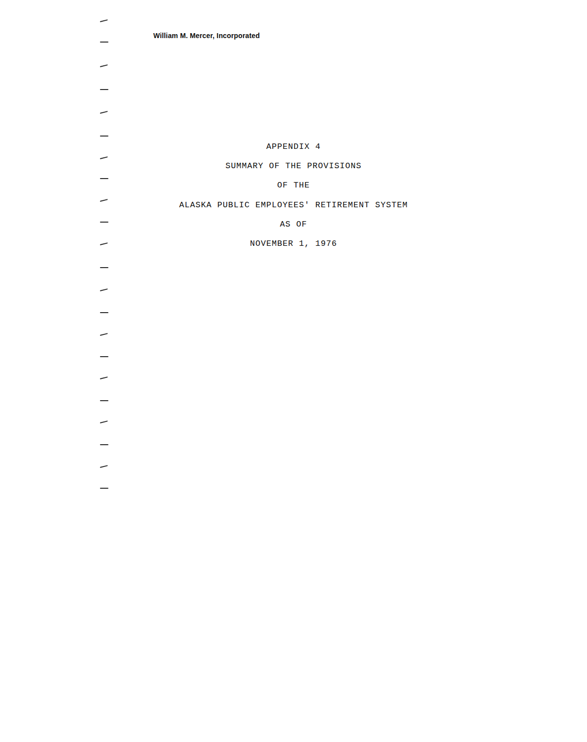William M. Mercer, Incorporated
APPENDIX 4
SUMMARY OF THE PROVISIONS
OF THE
ALASKA PUBLIC EMPLOYEES' RETIREMENT SYSTEM
AS OF
NOVEMBER 1, 1976